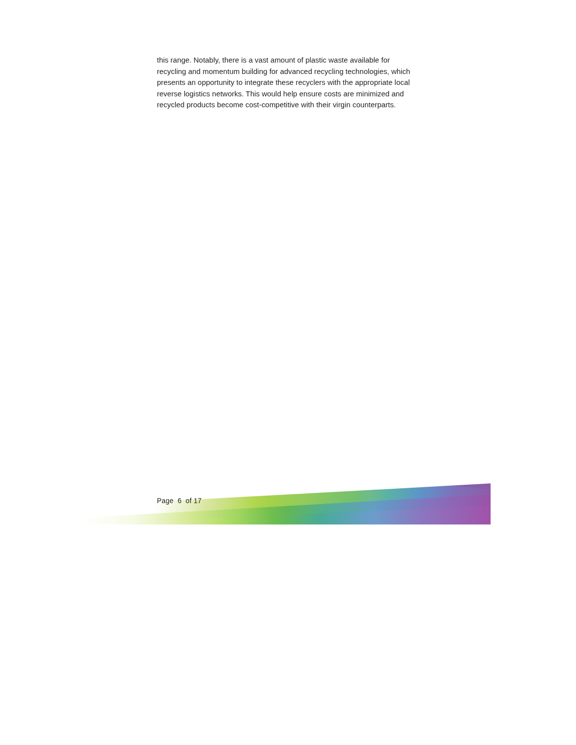this range. Notably, there is a vast amount of plastic waste available for recycling and momentum building for advanced recycling technologies, which presents an opportunity to integrate these recyclers with the appropriate local reverse logistics networks. This would help ensure costs are minimized and recycled products become cost-competitive with their virgin counterparts.
Page 6 of 17